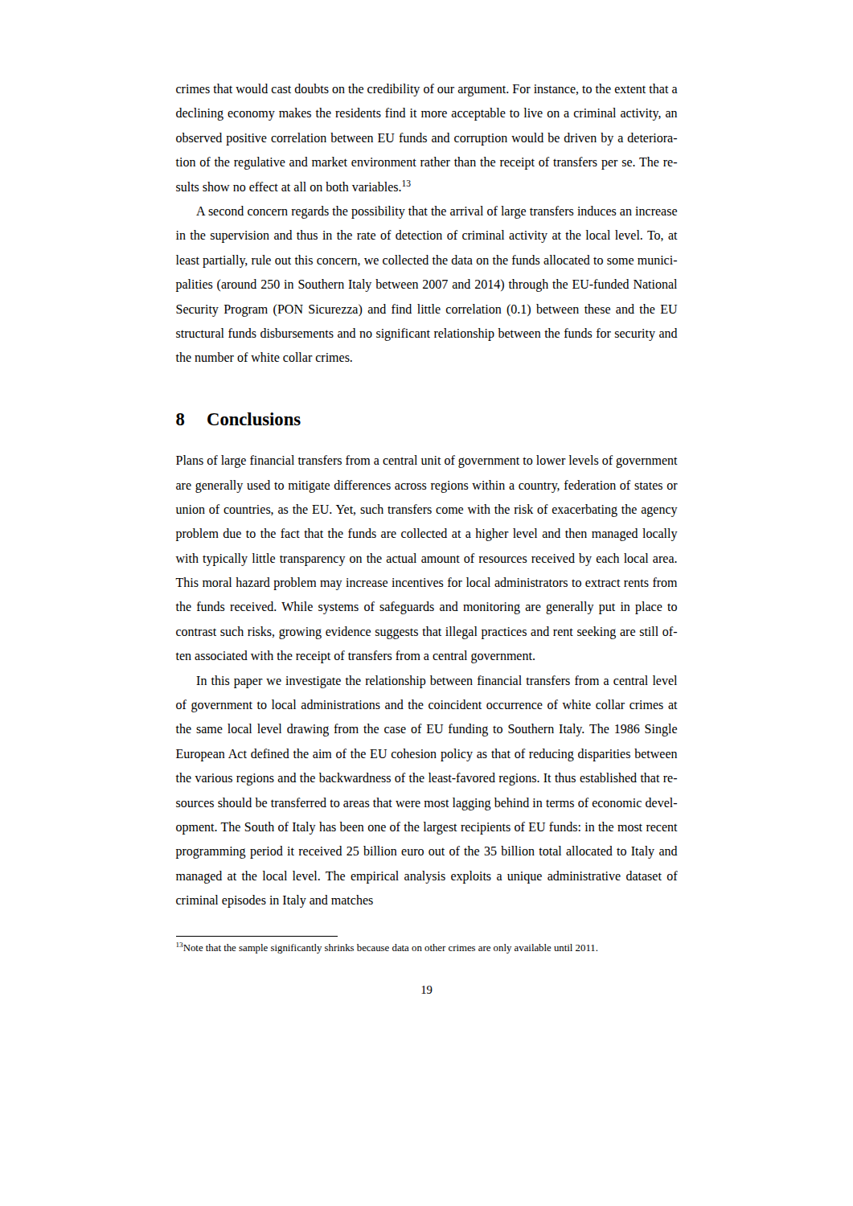crimes that would cast doubts on the credibility of our argument. For instance, to the extent that a declining economy makes the residents find it more acceptable to live on a criminal activity, an observed positive correlation between EU funds and corruption would be driven by a deterioration of the regulative and market environment rather than the receipt of transfers per se. The results show no effect at all on both variables.13
A second concern regards the possibility that the arrival of large transfers induces an increase in the supervision and thus in the rate of detection of criminal activity at the local level. To, at least partially, rule out this concern, we collected the data on the funds allocated to some municipalities (around 250 in Southern Italy between 2007 and 2014) through the EU-funded National Security Program (PON Sicurezza) and find little correlation (0.1) between these and the EU structural funds disbursements and no significant relationship between the funds for security and the number of white collar crimes.
8 Conclusions
Plans of large financial transfers from a central unit of government to lower levels of government are generally used to mitigate differences across regions within a country, federation of states or union of countries, as the EU. Yet, such transfers come with the risk of exacerbating the agency problem due to the fact that the funds are collected at a higher level and then managed locally with typically little transparency on the actual amount of resources received by each local area. This moral hazard problem may increase incentives for local administrators to extract rents from the funds received. While systems of safeguards and monitoring are generally put in place to contrast such risks, growing evidence suggests that illegal practices and rent seeking are still often associated with the receipt of transfers from a central government.
In this paper we investigate the relationship between financial transfers from a central level of government to local administrations and the coincident occurrence of white collar crimes at the same local level drawing from the case of EU funding to Southern Italy. The 1986 Single European Act defined the aim of the EU cohesion policy as that of reducing disparities between the various regions and the backwardness of the least-favored regions. It thus established that resources should be transferred to areas that were most lagging behind in terms of economic development. The South of Italy has been one of the largest recipients of EU funds: in the most recent programming period it received 25 billion euro out of the 35 billion total allocated to Italy and managed at the local level. The empirical analysis exploits a unique administrative dataset of criminal episodes in Italy and matches
13Note that the sample significantly shrinks because data on other crimes are only available until 2011.
19